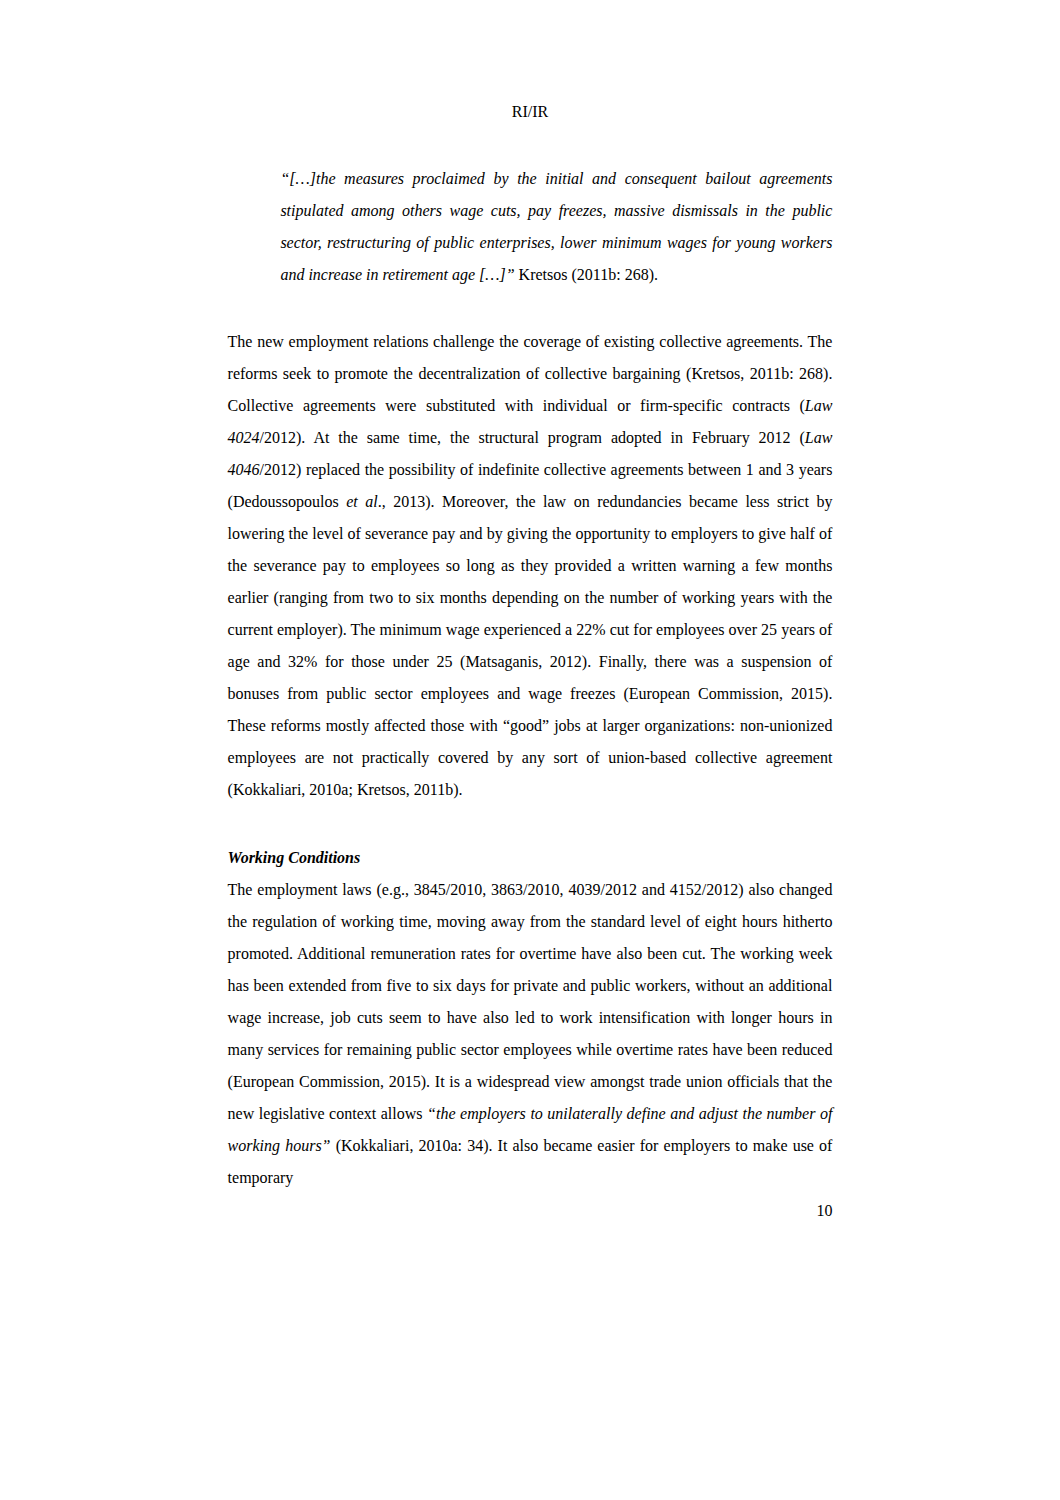RI/IR
“[…]the measures proclaimed by the initial and consequent bailout agreements stipulated among others wage cuts, pay freezes, massive dismissals in the public sector, restructuring of public enterprises, lower minimum wages for young workers and increase in retirement age […]” Kretsos (2011b: 268).
The new employment relations challenge the coverage of existing collective agreements. The reforms seek to promote the decentralization of collective bargaining (Kretsos, 2011b: 268). Collective agreements were substituted with individual or firm-specific contracts (Law 4024/2012). At the same time, the structural program adopted in February 2012 (Law 4046/2012) replaced the possibility of indefinite collective agreements between 1 and 3 years (Dedoussopoulos et al., 2013). Moreover, the law on redundancies became less strict by lowering the level of severance pay and by giving the opportunity to employers to give half of the severance pay to employees so long as they provided a written warning a few months earlier (ranging from two to six months depending on the number of working years with the current employer). The minimum wage experienced a 22% cut for employees over 25 years of age and 32% for those under 25 (Matsaganis, 2012). Finally, there was a suspension of bonuses from public sector employees and wage freezes (European Commission, 2015). These reforms mostly affected those with “good” jobs at larger organizations: non-unionized employees are not practically covered by any sort of union-based collective agreement (Kokkaliari, 2010a; Kretsos, 2011b).
Working Conditions
The employment laws (e.g., 3845/2010, 3863/2010, 4039/2012 and 4152/2012) also changed the regulation of working time, moving away from the standard level of eight hours hitherto promoted. Additional remuneration rates for overtime have also been cut. The working week has been extended from five to six days for private and public workers, without an additional wage increase, job cuts seem to have also led to work intensification with longer hours in many services for remaining public sector employees while overtime rates have been reduced (European Commission, 2015). It is a widespread view amongst trade union officials that the new legislative context allows “the employers to unilaterally define and adjust the number of working hours” (Kokkaliari, 2010a: 34). It also became easier for employers to make use of temporary
10